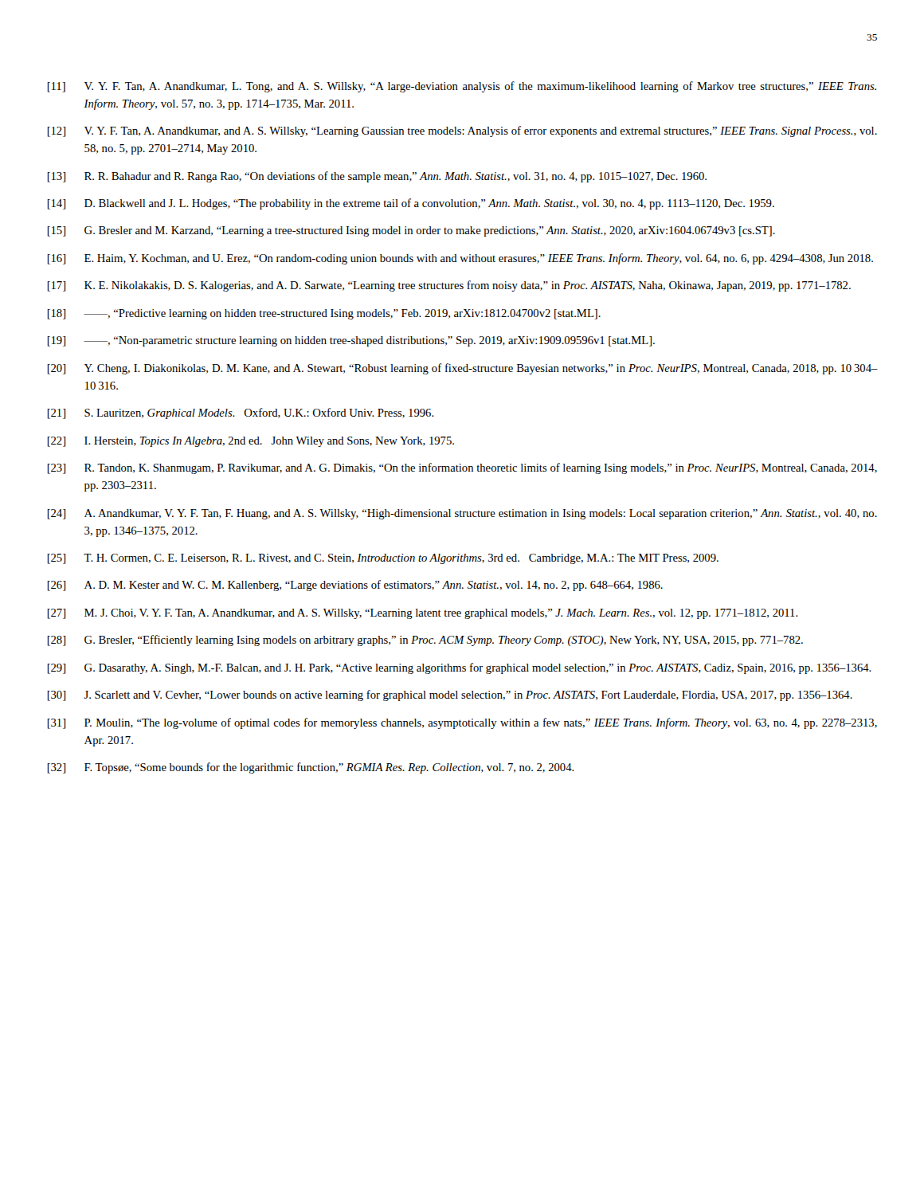35
[11] V. Y. F. Tan, A. Anandkumar, L. Tong, and A. S. Willsky, “A large-deviation analysis of the maximum-likelihood learning of Markov tree structures,” IEEE Trans. Inform. Theory, vol. 57, no. 3, pp. 1714–1735, Mar. 2011.
[12] V. Y. F. Tan, A. Anandkumar, and A. S. Willsky, “Learning Gaussian tree models: Analysis of error exponents and extremal structures,” IEEE Trans. Signal Process., vol. 58, no. 5, pp. 2701–2714, May 2010.
[13] R. R. Bahadur and R. Ranga Rao, “On deviations of the sample mean,” Ann. Math. Statist., vol. 31, no. 4, pp. 1015–1027, Dec. 1960.
[14] D. Blackwell and J. L. Hodges, “The probability in the extreme tail of a convolution,” Ann. Math. Statist., vol. 30, no. 4, pp. 1113–1120, Dec. 1959.
[15] G. Bresler and M. Karzand, “Learning a tree-structured Ising model in order to make predictions,” Ann. Statist., 2020, arXiv:1604.06749v3 [cs.ST].
[16] E. Haim, Y. Kochman, and U. Erez, “On random-coding union bounds with and without erasures,” IEEE Trans. Inform. Theory, vol. 64, no. 6, pp. 4294–4308, Jun 2018.
[17] K. E. Nikolakakis, D. S. Kalogerias, and A. D. Sarwate, “Learning tree structures from noisy data,” in Proc. AISTATS, Naha, Okinawa, Japan, 2019, pp. 1771–1782.
[18]——, “Predictive learning on hidden tree-structured Ising models,” Feb. 2019, arXiv:1812.04700v2 [stat.ML].
[19]——, “Non-parametric structure learning on hidden tree-shaped distributions,” Sep. 2019, arXiv:1909.09596v1 [stat.ML].
[20] Y. Cheng, I. Diakonikolas, D. M. Kane, and A. Stewart, “Robust learning of fixed-structure Bayesian networks,” in Proc. NeurIPS, Montreal, Canada, 2018, pp. 10 304–10 316.
[21] S. Lauritzen, Graphical Models. Oxford, U.K.: Oxford Univ. Press, 1996.
[22] I. Herstein, Topics In Algebra, 2nd ed. John Wiley and Sons, New York, 1975.
[23] R. Tandon, K. Shanmugam, P. Ravikumar, and A. G. Dimakis, “On the information theoretic limits of learning Ising models,” in Proc. NeurIPS, Montreal, Canada, 2014, pp. 2303–2311.
[24] A. Anandkumar, V. Y. F. Tan, F. Huang, and A. S. Willsky, “High-dimensional structure estimation in Ising models: Local separation criterion,” Ann. Statist., vol. 40, no. 3, pp. 1346–1375, 2012.
[25] T. H. Cormen, C. E. Leiserson, R. L. Rivest, and C. Stein, Introduction to Algorithms, 3rd ed. Cambridge, M.A.: The MIT Press, 2009.
[26] A. D. M. Kester and W. C. M. Kallenberg, “Large deviations of estimators,” Ann. Statist., vol. 14, no. 2, pp. 648–664, 1986.
[27] M. J. Choi, V. Y. F. Tan, A. Anandkumar, and A. S. Willsky, “Learning latent tree graphical models,” J. Mach. Learn. Res., vol. 12, pp. 1771–1812, 2011.
[28] G. Bresler, “Efficiently learning Ising models on arbitrary graphs,” in Proc. ACM Symp. Theory Comp. (STOC), New York, NY, USA, 2015, pp. 771–782.
[29] G. Dasarathy, A. Singh, M.-F. Balcan, and J. H. Park, “Active learning algorithms for graphical model selection,” in Proc. AISTATS, Cadiz, Spain, 2016, pp. 1356–1364.
[30] J. Scarlett and V. Cevher, “Lower bounds on active learning for graphical model selection,” in Proc. AISTATS, Fort Lauderdale, Flordia, USA, 2017, pp. 1356–1364.
[31] P. Moulin, “The log-volume of optimal codes for memoryless channels, asymptotically within a few nats,” IEEE Trans. Inform. Theory, vol. 63, no. 4, pp. 2278–2313, Apr. 2017.
[32] F. Topsøe, “Some bounds for the logarithmic function,” RGMIA Res. Rep. Collection, vol. 7, no. 2, 2004.